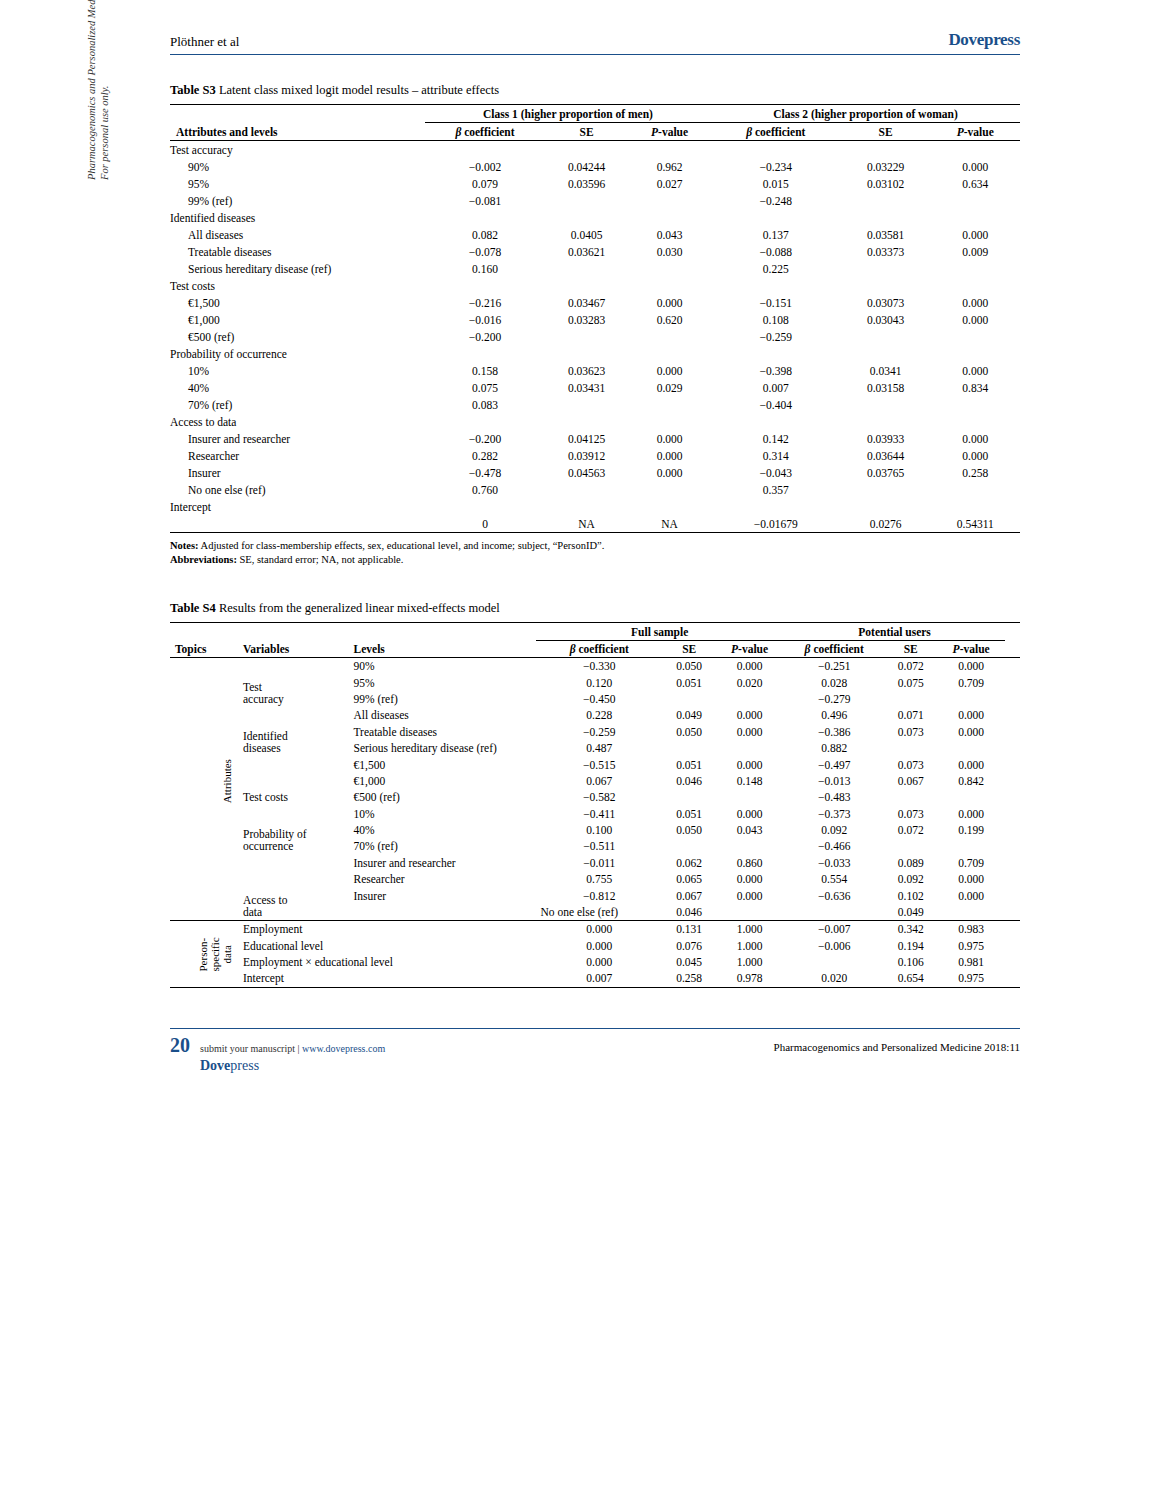Pharmacogenomics and Personalized Medicine downloaded from https://www.dovepress.com/ by 194.95.159.70 on 27-Apr-2018 For personal use only.
Plöthner et al
Dove press
Table S3 Latent class mixed logit model results – attribute effects
| Attributes and levels | Class 1 (higher proportion of men) | Class 2 (higher proportion of woman) |
| --- | --- | --- |
| β coefficient | SE | P -value | β coefficient | SE | P -value |
| Test accuracy | | | | | | |
| 90% | −0.002 | 0.04244 | 0.962 | −0.234 | 0.03229 | 0.000 |
| 95% | 0.079 | 0.03596 | 0.027 | 0.015 | 0.03102 | 0.634 |
| 99% (ref) | −0.081 | | | −0.248 | | |
| Identified diseases | | | | | | |
| All diseases | 0.082 | 0.0405 | 0.043 | 0.137 | 0.03581 | 0.000 |
| Treatable diseases | −0.078 | 0.03621 | 0.030 | −0.088 | 0.03373 | 0.009 |
| Serious hereditary disease (ref) | 0.160 | | | 0.225 | | |
| Test costs | | | | | | |
| €1,500 | −0.216 | 0.03467 | 0.000 | −0.151 | 0.03073 | 0.000 |
| €1,000 | −0.016 | 0.03283 | 0.620 | 0.108 | 0.03043 | 0.000 |
| €500 (ref) | −0.200 | | | −0.259 | | |
| Probability of occurrence | | | | | | |
| 10% | 0.158 | 0.03623 | 0.000 | −0.398 | 0.0341 | 0.000 |
| 40% | 0.075 | 0.03431 | 0.029 | 0.007 | 0.03158 | 0.834 |
| 70% (ref) | 0.083 | | | −0.404 | | |
| Access to data | | | | | | |
| Insurer and researcher | −0.200 | 0.04125 | 0.000 | 0.142 | 0.03933 | 0.000 |
| Researcher | 0.282 | 0.03912 | 0.000 | 0.314 | 0.03644 | 0.000 |
| Insurer | −0.478 | 0.04563 | 0.000 | −0.043 | 0.03765 | 0.258 |
| No one else (ref) | 0.760 | | | 0.357 | | |
| Intercept | | | | | | |
| | 0 | NA | NA | −0.01679 | 0.0276 | 0.54311 |
Notes: Adjusted for class-membership effects, sex, educational level, and income; subject, “PersonID”.
Abbreviations: SE, standard error; NA, not applicable.
Table S4 Results from the generalized linear mixed-effects model
| Topics | Variables | Levels | Full sample | Potential users |
| --- | --- | --- | --- | --- |
| β coefficient | SE | P -value | β coefficient | SE | P -value |
| Attributes | Test accuracy | 90% | −0.330 | 0.050 | 0.000 | −0.251 | 0.072 | 0.000 |
| 95% | 0.120 | 0.051 | 0.020 | 0.028 | 0.075 | 0.709 |
| 99% (ref) | −0.450 | | | −0.279 | | |
| Identified diseases | All diseases | 0.228 | 0.049 | 0.000 | 0.496 | 0.071 | 0.000 |
| Treatable diseases | −0.259 | 0.050 | 0.000 | −0.386 | 0.073 | 0.000 |
| Serious hereditary disease (ref) | 0.487 | | | 0.882 | | |
| Test costs | €1,500 | −0.515 | 0.051 | 0.000 | −0.497 | 0.073 | 0.000 |
| €1,000 | 0.067 | 0.046 | 0.148 | −0.013 | 0.067 | 0.842 |
| €500 (ref) | −0.582 | | | −0.483 | | |
| Probability of occurrence | 10% | −0.411 | 0.051 | 0.000 | −0.373 | 0.073 | 0.000 |
| 40% | 0.100 | 0.050 | 0.043 | 0.092 | 0.072 | 0.199 |
| 70% (ref) | −0.511 | | | −0.466 | | |
| Access to data | Insurer and researcher | −0.011 | 0.062 | 0.860 | −0.033 | 0.089 | 0.709 |
| Researcher | 0.755 | 0.065 | 0.000 | 0.554 | 0.092 | 0.000 |
| Insurer | −0.812 | 0.067 | 0.000 | −0.636 | 0.102 | 0.000 |
| | | No one else (ref) | 0.046 | | | 0.049 | | |
| Person- specific data | Employment | 0.000 | 0.131 | 1.000 | −0.007 | 0.342 | 0.983 |
| Educational level | 0.000 | 0.076 | 1.000 | −0.006 | 0.194 | 0.975 |
| Employment × educational level | 0.000 | 0.045 | 1.000 | | 0.106 | 0.981 |
| Intercept | 0.007 | 0.258 | 0.978 | 0.020 | 0.654 | 0.975 |
20
submit your manuscript | www.dovepress.com
Dovepress
Pharmacogenomics and Personalized Medicine 2018:11